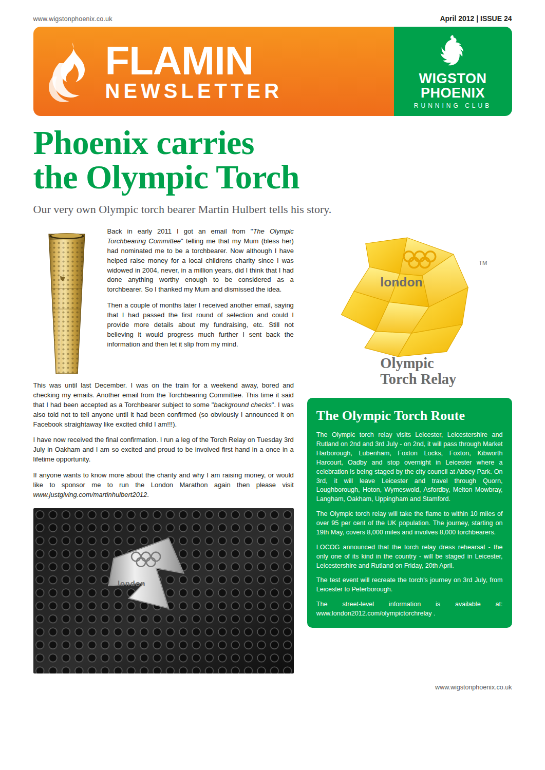www.wigstonphoenix.co.uk
April 2012 | ISSUE 24
Flamin Newsletter
Wigston
Phoenix
Running Club
Phoenix carries
the Olympic Torch
Our very own Olympic torch bearer Martin Hulbert tells his story.
Back in early 2011 I got an email from "The Olympic Torchbearing Committee" telling me that my Mum (bless her) had nominated me to be a torchbearer. Now although I have helped raise money for a local childrens charity since I was widowed in 2004, never, in a million years, did I think that I had done anything worthy enough to be considered as a torchbearer. So I thanked my Mum and dismissed the idea.
Then a couple of months later I received another email, saying that I had passed the first round of selection and could I provide more details about my fundraising, etc. Still not believing it would progress much further I sent back the information and then let it slip from my mind.
This was until last December. I was on the train for a weekend away, bored and checking my emails. Another email from the Torchbearing Committee. This time it said that I had been accepted as a Torchbearer subject to some "background checks". I was also told not to tell anyone until it had been confirmed (so obviously I announced it on Facebook straightaway like excited child I am!!!).
I have now received the final confirmation. I run a leg of the Torch Relay on Tuesday 3rd July in Oakham and I am so excited and proud to be involved first hand in a once in a lifetime opportunity.
If anyone wants to know more about the charity and why I am raising money, or would like to sponsor me to run the London Marathon again then please visit www.justgiving.com/martinhulbert2012.
london
london TM Olympic Torch Relay
The Olympic Torch Route
The Olympic torch relay visits Leicester, Leicestershire and Rutland on 2nd and 3rd July - on 2nd, it will pass through Market Harborough, Lubenham, Foxton Locks, Foxton, Kibworth Harcourt, Oadby and stop overnight in Leicester where a celebration is being staged by the city council at Abbey Park. On 3rd, it will leave Leicester and travel through Quorn, Loughborough, Hoton, Wymeswold, Asfordby, Melton Mowbray, Langham, Oakham, Uppingham and Stamford.
The Olympic torch relay will take the flame to within 10 miles of over 95 per cent of the UK population. The journey, starting on 19th May, covers 8,000 miles and involves 8,000 torchbearers.
LOCOG announced that the torch relay dress rehearsal - the only one of its kind in the country - will be staged in Leicester, Leicestershire and Rutland on Friday, 20th April.
The test event will recreate the torch's journey on 3rd July, from Leicester to Peterborough.
The street-level information is available at: www.london2012.com/olympictorchrelay .
www.wigstonphoenix.co.uk